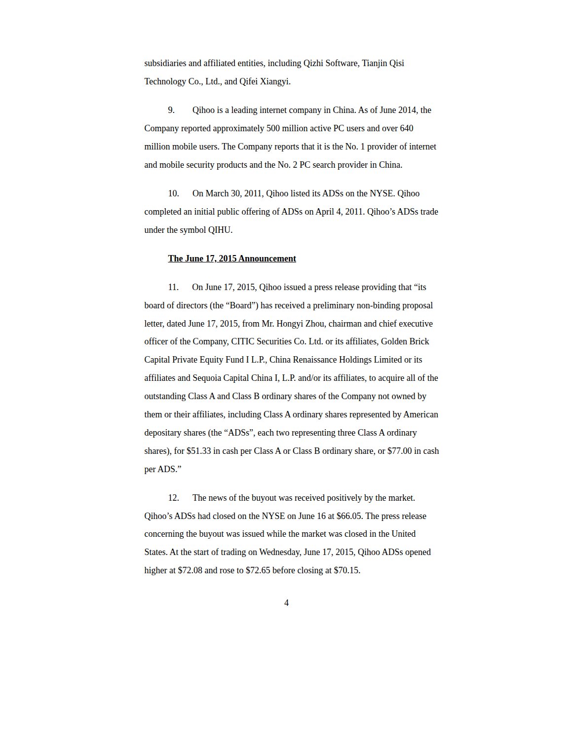subsidiaries and affiliated entities, including Qizhi Software, Tianjin Qisi Technology Co., Ltd., and Qifei Xiangyi.
9. Qihoo is a leading internet company in China. As of June 2014, the Company reported approximately 500 million active PC users and over 640 million mobile users. The Company reports that it is the No. 1 provider of internet and mobile security products and the No. 2 PC search provider in China.
10. On March 30, 2011, Qihoo listed its ADSs on the NYSE. Qihoo completed an initial public offering of ADSs on April 4, 2011. Qihoo’s ADSs trade under the symbol QIHU.
The June 17, 2015 Announcement
11. On June 17, 2015, Qihoo issued a press release providing that “its board of directors (the “Board”) has received a preliminary non-binding proposal letter, dated June 17, 2015, from Mr. Hongyi Zhou, chairman and chief executive officer of the Company, CITIC Securities Co. Ltd. or its affiliates, Golden Brick Capital Private Equity Fund I L.P., China Renaissance Holdings Limited or its affiliates and Sequoia Capital China I, L.P. and/or its affiliates, to acquire all of the outstanding Class A and Class B ordinary shares of the Company not owned by them or their affiliates, including Class A ordinary shares represented by American depositary shares (the “ADSs”, each two representing three Class A ordinary shares), for $51.33 in cash per Class A or Class B ordinary share, or $77.00 in cash per ADS.”
12. The news of the buyout was received positively by the market. Qihoo’s ADSs had closed on the NYSE on June 16 at $66.05. The press release concerning the buyout was issued while the market was closed in the United States. At the start of trading on Wednesday, June 17, 2015, Qihoo ADSs opened higher at $72.08 and rose to $72.65 before closing at $70.15.
4